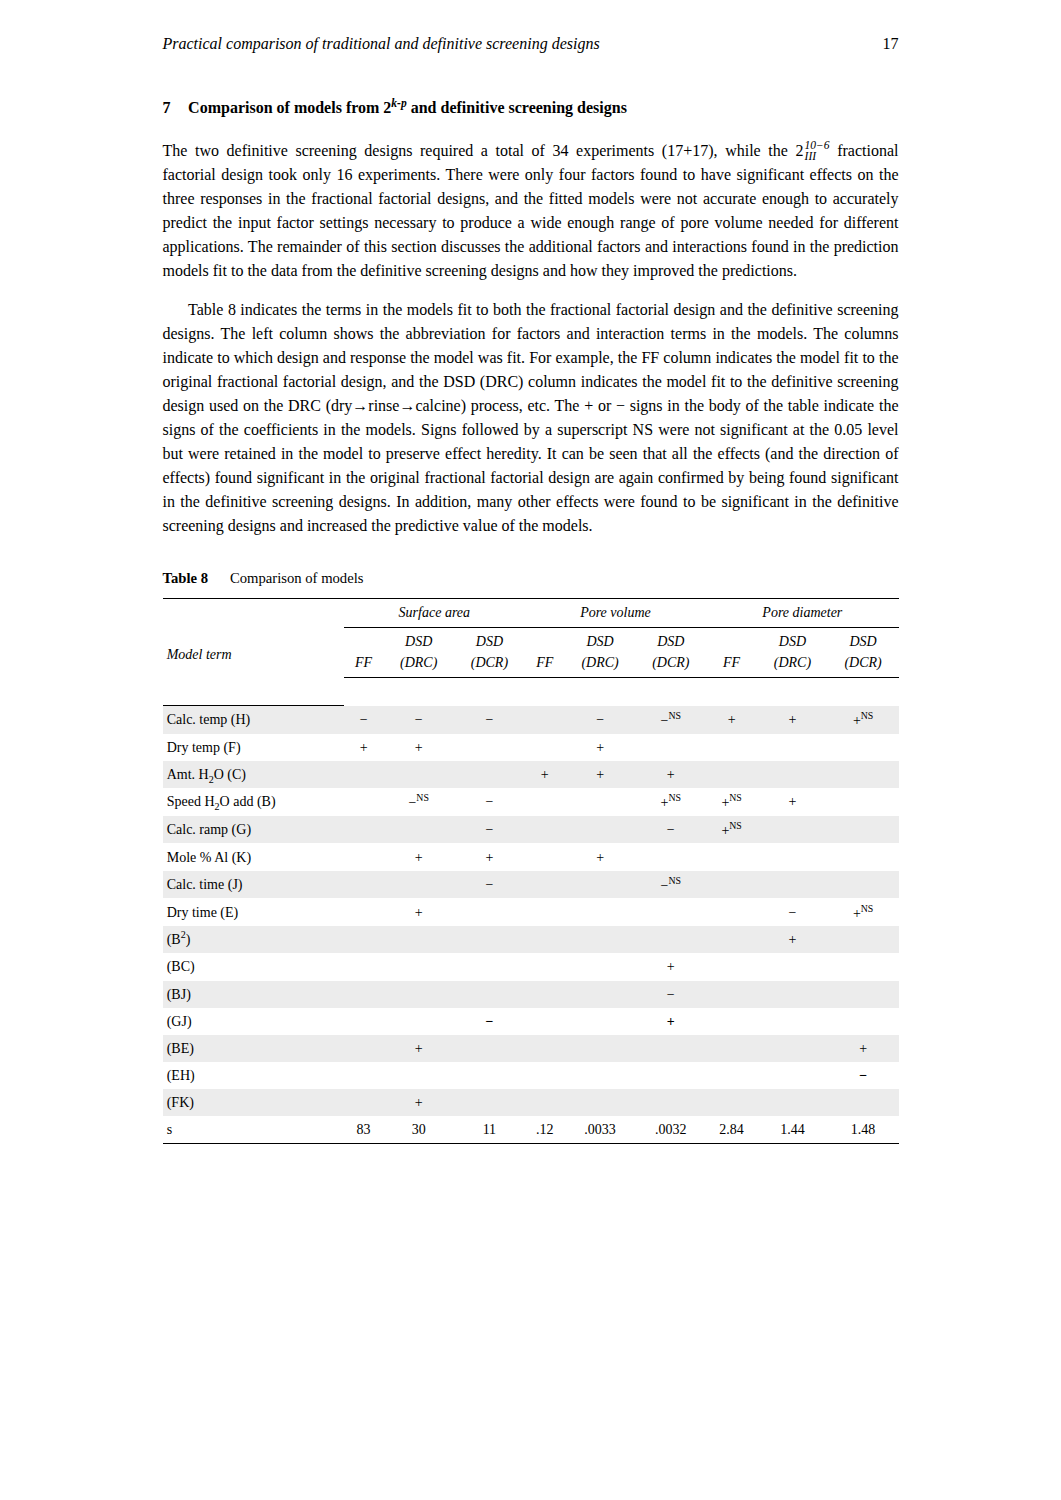Practical comparison of traditional and definitive screening designs 17
7 Comparison of models from 2k-p and definitive screening designs
The two definitive screening designs required a total of 34 experiments (17+17), while the 210−6 III fractional factorial design took only 16 experiments. There were only four factors found to have significant effects on the three responses in the fractional factorial designs, and the fitted models were not accurate enough to accurately predict the input factor settings necessary to produce a wide enough range of pore volume needed for different applications. The remainder of this section discusses the additional factors and interactions found in the prediction models fit to the data from the definitive screening designs and how they improved the predictions.
Table 8 indicates the terms in the models fit to both the fractional factorial design and the definitive screening designs. The left column shows the abbreviation for factors and interaction terms in the models. The columns indicate to which design and response the model was fit. For example, the FF column indicates the model fit to the original fractional factorial design, and the DSD (DRC) column indicates the model fit to the definitive screening design used on the DRC (dry→rinse→calcine) process, etc. The + or − signs in the body of the table indicate the signs of the coefficients in the models. Signs followed by a superscript NS were not significant at the 0.05 level but were retained in the model to preserve effect heredity. It can be seen that all the effects (and the direction of effects) found significant in the original fractional factorial design are again confirmed by being found significant in the definitive screening designs. In addition, many other effects were found to be significant in the definitive screening designs and increased the predictive value of the models.
Table 8 Comparison of models
| | Surface area | Pore volume | Pore diameter |
| --- | --- | --- | --- |
| FF | DSD (DRC) | DSD (DCR) | FF | DSD (DRC) | DSD (DCR) | FF | DSD (DRC) | DSD (DCR) |
| Model term | |
| Calc. temp (H) | − | − | − | | − | − NS | + | + | + NS |
| Dry temp (F) | + | + | | | + | | | | |
| Amt. H 2 O (C) | | | | + | + | + | | | |
| Speed H 2 O add (B) | | − NS | − | | | + NS | + NS | + | |
| Calc. ramp (G) | | | − | | | − | + NS | | |
| Mole % Al (K) | | + | + | | + | | | | |
| Calc. time (J) | | | − | | | − NS | | | |
| Dry time (E) | | + | | | | | | − | + NS |
| (B 2 ) | | | | | | | | + | |
| (BC) | | | | | | + | | | |
| (BJ) | | | | | | − | | | |
| (GJ) | | | − | | | + | | | |
| (BE) | | + | | | | | | | + |
| (EH) | | | | | | | | | − |
| (FK) | | + | | | | | | | |
| s | 83 | 30 | 11 | .12 | .0033 | .0032 | 2.84 | 1.44 | 1.48 |